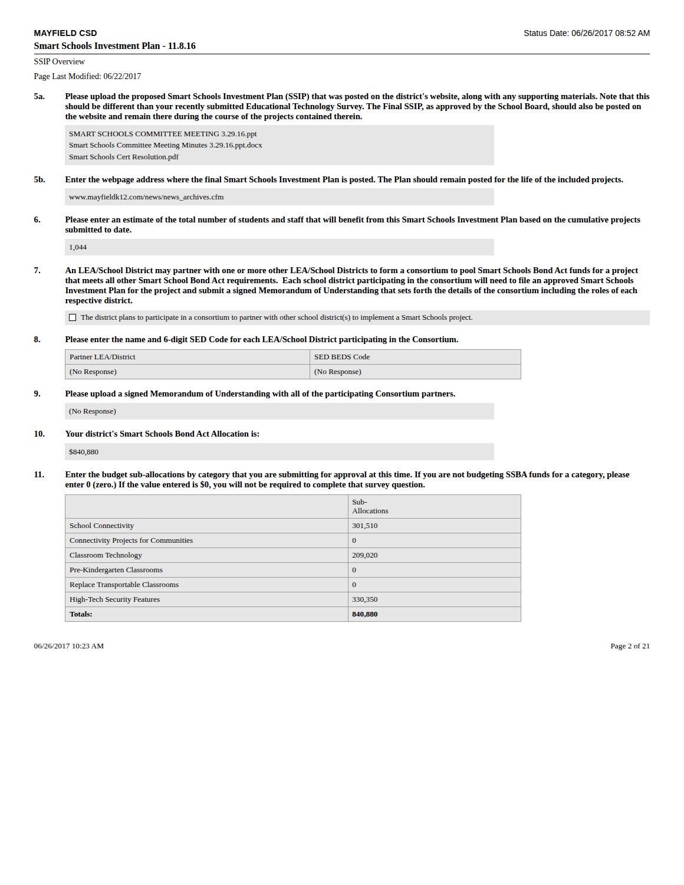MAYFIELD CSD Status Date: 06/26/2017 08:52 AM
Smart Schools Investment Plan - 11.8.16
SSIP Overview
Page Last Modified: 06/22/2017
5a.
Please upload the proposed Smart Schools Investment Plan (SSIP) that was posted on the district's website, along with any supporting materials. Note that this should be different than your recently submitted Educational Technology Survey. The Final SSIP, as approved by the School Board, should also be posted on the website and remain there during the course of the projects contained therein.
SMART SCHOOLS COMMITTEE MEETING 3.29.16.ppt
Smart Schools Committee Meeting Minutes 3.29.16.ppt.docx
Smart Schools Cert Resolution.pdf
5b.
Enter the webpage address where the final Smart Schools Investment Plan is posted. The Plan should remain posted for the life of the included projects.
www.mayfieldk12.com/news/news_archives.cfm
6.
Please enter an estimate of the total number of students and staff that will benefit from this Smart Schools Investment Plan based on the cumulative projects submitted to date.
1,044
7.
An LEA/School District may partner with one or more other LEA/School Districts to form a consortium to pool Smart Schools Bond Act funds for a project that meets all other Smart School Bond Act requirements. Each school district participating in the consortium will need to file an approved Smart Schools Investment Plan for the project and submit a signed Memorandum of Understanding that sets forth the details of the consortium including the roles of each respective district.
The district plans to participate in a consortium to partner with other school district(s) to implement a Smart Schools project.
8.
Please enter the name and 6-digit SED Code for each LEA/School District participating in the Consortium.
| Partner LEA/District | SED BEDS Code |
| --- | --- |
| (No Response) | (No Response) |
9.
Please upload a signed Memorandum of Understanding with all of the participating Consortium partners.
(No Response)
10.
Your district's Smart Schools Bond Act Allocation is:
$840,880
11.
Enter the budget sub-allocations by category that you are submitting for approval at this time. If you are not budgeting SSBA funds for a category, please enter 0 (zero.) If the value entered is $0, you will not be required to complete that survey question.
| | Sub- Allocations |
| --- | --- |
| School Connectivity | 301,510 |
| Connectivity Projects for Communities | 0 |
| Classroom Technology | 209,020 |
| Pre-Kindergarten Classrooms | 0 |
| Replace Transportable Classrooms | 0 |
| High-Tech Security Features | 330,350 |
| Totals: | 840,880 |
06/26/2017 10:23 AM Page 2 of 21